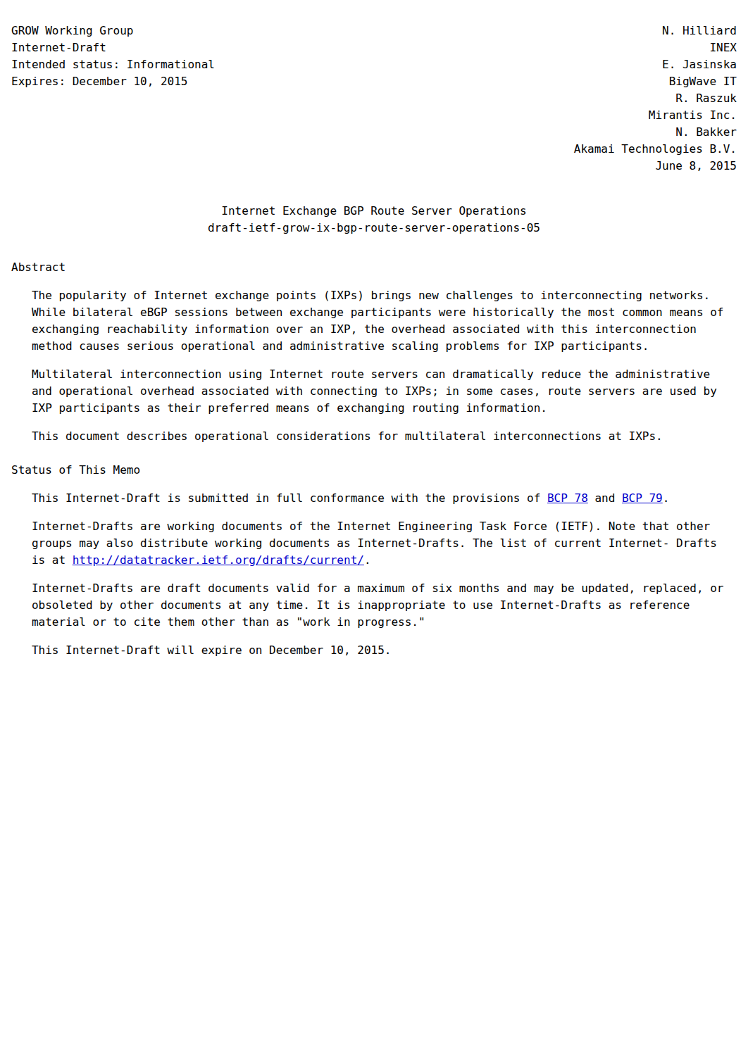GROW Working Group Internet-Draft Intended status: Informational Expires: December 10, 2015
N. Hilliard INEX E. Jasinska BigWave IT R. Raszuk Mirantis Inc. N. Bakker Akamai Technologies B.V. June 8, 2015
Internet Exchange BGP Route Server Operations
draft-ietf-grow-ix-bgp-route-server-operations-05
Abstract
The popularity of Internet exchange points (IXPs) brings new challenges to interconnecting networks. While bilateral eBGP sessions between exchange participants were historically the most common means of exchanging reachability information over an IXP, the overhead associated with this interconnection method causes serious operational and administrative scaling problems for IXP participants.
Multilateral interconnection using Internet route servers can dramatically reduce the administrative and operational overhead associated with connecting to IXPs; in some cases, route servers are used by IXP participants as their preferred means of exchanging routing information.
This document describes operational considerations for multilateral interconnections at IXPs.
Status of This Memo
This Internet-Draft is submitted in full conformance with the provisions of BCP 78 and BCP 79.
Internet-Drafts are working documents of the Internet Engineering Task Force (IETF). Note that other groups may also distribute working documents as Internet-Drafts. The list of current Internet- Drafts is at http://datatracker.ietf.org/drafts/current/.
Internet-Drafts are draft documents valid for a maximum of six months and may be updated, replaced, or obsoleted by other documents at any time. It is inappropriate to use Internet-Drafts as reference material or to cite them other than as "work in progress."
This Internet-Draft will expire on December 10, 2015.